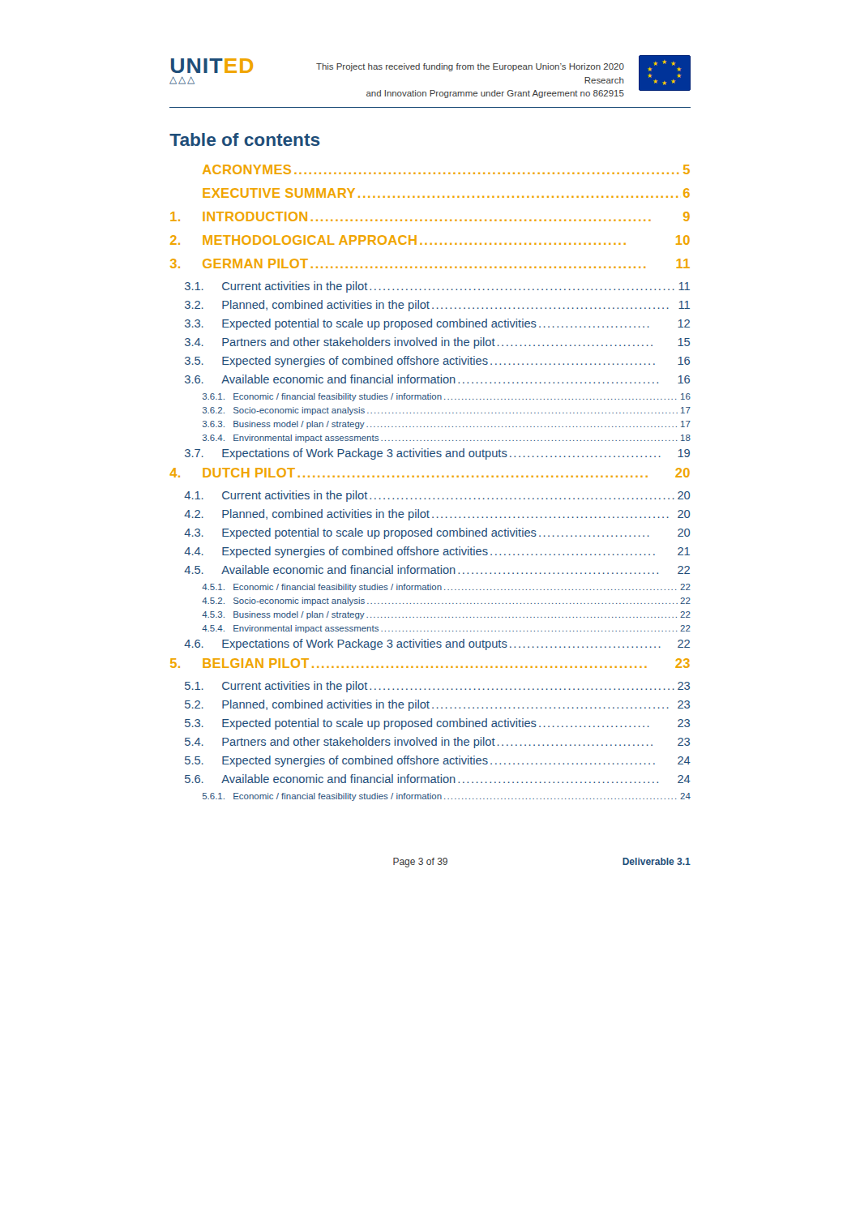UNITED
△△△
This Project has received funding from the European Union’s Horizon 2020 Research
and Innovation Programme under Grant Agreement no 862915
★ ★ ★ ★ ★ ★ ★ ★ ★ ★
Table of contents
ACRONYMES .................................................................................. 5
EXECUTIVE SUMMARY .................................................................. 6
1. INTRODUCTION ..................................................................... 9
2. METHODOLOGICAL APPROACH .......................................... 10
3. GERMAN PILOT .................................................................... 11
3.1. Current activities in the pilot ..................................................................... 11
3.2. Planned, combined activities in the pilot ..................................................... 11
3.3. Expected potential to scale up proposed combined activities ......................... 12
3.4. Partners and other stakeholders involved in the pilot ................................... 15
3.5. Expected synergies of combined offshore activities ..................................... 16
3.6. Available economic and financial information ............................................. 16
3.6.1. Economic / financial feasibility studies / information ......................................................................................... 16
3.6.2. Socio-economic impact analysis ............................................................................................................. 17
3.6.3. Business model / plan / strategy ............................................................................................................. 17
3.6.4. Environmental impact assessments ....................................................................................................... 18
3.7. Expectations of Work Package 3 activities and outputs .................................. 19
4. DUTCH PILOT ....................................................................... 20
4.1. Current activities in the pilot ..................................................................... 20
4.2. Planned, combined activities in the pilot ..................................................... 20
4.3. Expected potential to scale up proposed combined activities ......................... 20
4.4. Expected synergies of combined offshore activities ..................................... 21
4.5. Available economic and financial information ............................................. 22
4.5.1. Economic / financial feasibility studies / information ......................................................................................... 22
4.5.2. Socio-economic impact analysis ............................................................................................................. 22
4.5.3. Business model / plan / strategy ............................................................................................................. 22
4.5.4. Environmental impact assessments ....................................................................................................... 22
4.6. Expectations of Work Package 3 activities and outputs .................................. 22
5. BELGIAN PILOT .................................................................... 23
5.1. Current activities in the pilot ..................................................................... 23
5.2. Planned, combined activities in the pilot ..................................................... 23
5.3. Expected potential to scale up proposed combined activities ......................... 23
5.4. Partners and other stakeholders involved in the pilot ................................... 23
5.5. Expected synergies of combined offshore activities ..................................... 24
5.6. Available economic and financial information ............................................. 24
5.6.1. Economic / financial feasibility studies / information ......................................................................................... 24
Page 3 of 39
Deliverable 3.1